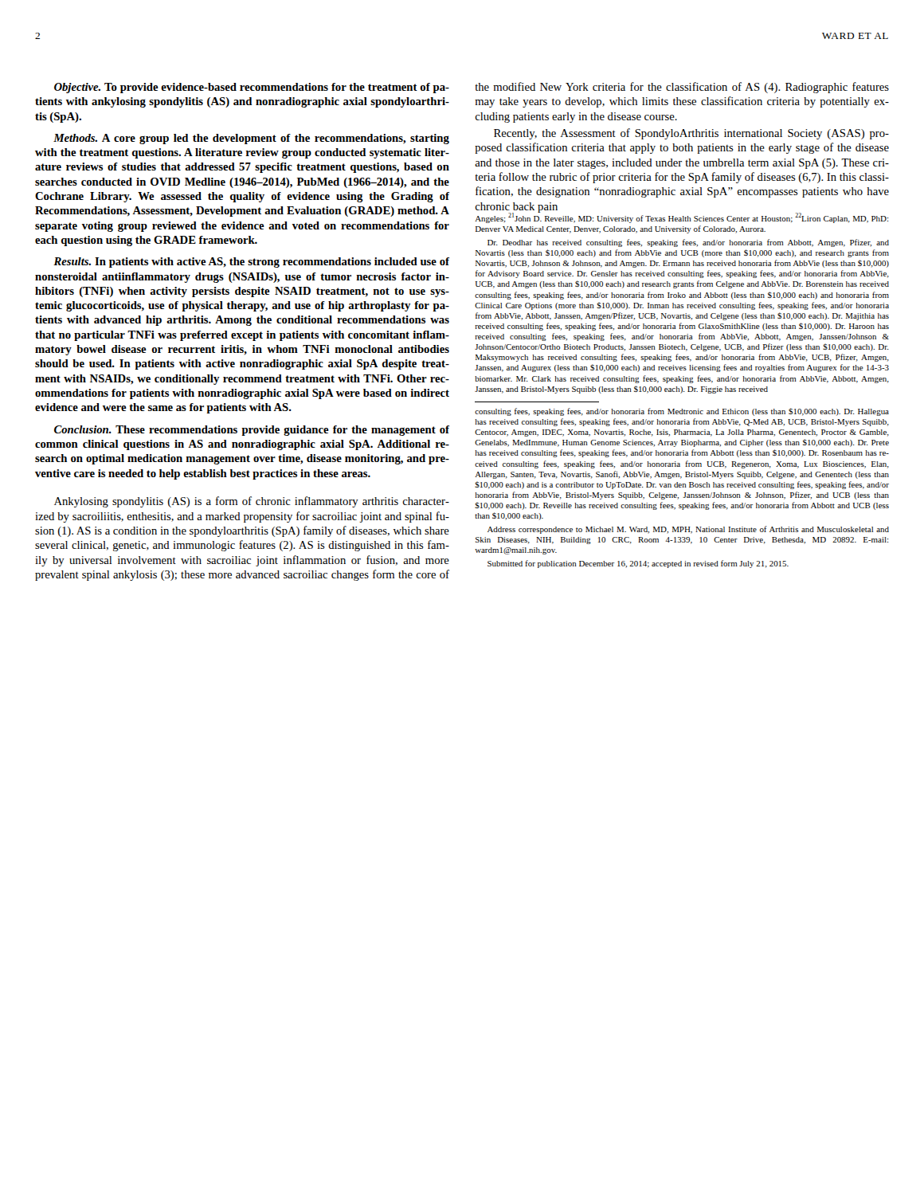2 WARD ET AL
Objective. To provide evidence-based recommendations for the treatment of patients with ankylosing spondylitis (AS) and nonradiographic axial spondyloarthritis (SpA).
Methods. A core group led the development of the recommendations, starting with the treatment questions. A literature review group conducted systematic literature reviews of studies that addressed 57 specific treatment questions, based on searches conducted in OVID Medline (1946–2014), PubMed (1966–2014), and the Cochrane Library. We assessed the quality of evidence using the Grading of Recommendations, Assessment, Development and Evaluation (GRADE) method. A separate voting group reviewed the evidence and voted on recommendations for each question using the GRADE framework.
Results. In patients with active AS, the strong recommendations included use of nonsteroidal antiinflammatory drugs (NSAIDs), use of tumor necrosis factor inhibitors (TNFi) when activity persists despite NSAID treatment, not to use systemic glucocorticoids, use of physical therapy, and use of hip arthroplasty for patients with advanced hip arthritis. Among the conditional recommendations was that no particular TNFi was preferred except in patients with concomitant inflammatory bowel disease or recurrent iritis, in whom TNFi monoclonal antibodies should be used. In patients with active nonradiographic axial SpA despite treatment with NSAIDs, we conditionally recommend treatment with TNFi. Other recommendations for patients with nonradiographic axial SpA were based on indirect evidence and were the same as for patients with AS.
Conclusion. These recommendations provide guidance for the management of common clinical questions in AS and nonradiographic axial SpA. Additional research on optimal medication management over time, disease monitoring, and preventive care is needed to help establish best practices in these areas.
Ankylosing spondylitis (AS) is a form of chronic inflammatory arthritis characterized by sacroiliitis, enthesitis, and a marked propensity for sacroiliac joint and spinal fusion (1). AS is a condition in the spondyloarthritis (SpA) family of diseases, which share several clinical, genetic, and immunologic features (2). AS is distinguished in this family by universal involvement with sacroiliac joint inflammation or fusion, and more prevalent spinal ankylosis (3); these more advanced sacroiliac changes form the core of the modified New York criteria for the classification of AS (4). Radiographic features may take years to develop, which limits these classification criteria by potentially excluding patients early in the disease course.
Recently, the Assessment of SpondyloArthritis international Society (ASAS) proposed classification criteria that apply to both patients in the early stage of the disease and those in the later stages, included under the umbrella term axial SpA (5). These criteria follow the rubric of prior criteria for the SpA family of diseases (6,7). In this classification, the designation “nonradiographic axial SpA” encompasses patients who have chronic back pain
Angeles; 21John D. Reveille, MD: University of Texas Health Sciences Center at Houston; 22Liron Caplan, MD, PhD: Denver VA Medical Center, Denver, Colorado, and University of Colorado, Aurora.
Dr. Deodhar has received consulting fees, speaking fees, and/or honoraria from Abbott, Amgen, Pfizer, and Novartis (less than $10,000 each) and from AbbVie and UCB (more than $10,000 each), and research grants from Novartis, UCB, Johnson & Johnson, and Amgen. Dr. Ermann has received honoraria from AbbVie (less than $10,000) for Advisory Board service. Dr. Gensler has received consulting fees, speaking fees, and/or honoraria from AbbVie, UCB, and Amgen (less than $10,000 each) and research grants from Celgene and AbbVie. Dr. Borenstein has received consulting fees, speaking fees, and/or honoraria from Iroko and Abbott (less than $10,000 each) and honoraria from Clinical Care Options (more than $10,000). Dr. Inman has received consulting fees, speaking fees, and/or honoraria from AbbVie, Abbott, Janssen, Amgen/Pfizer, UCB, Novartis, and Celgene (less than $10,000 each). Dr. Majithia has received consulting fees, speaking fees, and/or honoraria from GlaxoSmithKline (less than $10,000). Dr. Haroon has received consulting fees, speaking fees, and/or honoraria from AbbVie, Abbott, Amgen, Janssen/Johnson & Johnson/Centocor/Ortho Biotech Products, Janssen Biotech, Celgene, UCB, and Pfizer (less than $10,000 each). Dr. Maksymowych has received consulting fees, speaking fees, and/or honoraria from AbbVie, UCB, Pfizer, Amgen, Janssen, and Augurex (less than $10,000 each) and receives licensing fees and royalties from Augurex for the 14-3-3 biomarker. Mr. Clark has received consulting fees, speaking fees, and/or honoraria from AbbVie, Abbott, Amgen, Janssen, and Bristol-Myers Squibb (less than $10,000 each). Dr. Figgie has received
consulting fees, speaking fees, and/or honoraria from Medtronic and Ethicon (less than $10,000 each). Dr. Hallegua has received consulting fees, speaking fees, and/or honoraria from AbbVie, Q-Med AB, UCB, Bristol-Myers Squibb, Centocor, Amgen, IDEC, Xoma, Novartis, Roche, Isis, Pharmacia, La Jolla Pharma, Genentech, Proctor & Gamble, Genelabs, MedImmune, Human Genome Sciences, Array Biopharma, and Cipher (less than $10,000 each). Dr. Prete has received consulting fees, speaking fees, and/or honoraria from Abbott (less than $10,000). Dr. Rosenbaum has received consulting fees, speaking fees, and/or honoraria from UCB, Regeneron, Xoma, Lux Biosciences, Elan, Allergan, Santen, Teva, Novartis, Sanofi, AbbVie, Amgen, Bristol-Myers Squibb, Celgene, and Genentech (less than $10,000 each) and is a contributor to UpToDate. Dr. van den Bosch has received consulting fees, speaking fees, and/or honoraria from AbbVie, Bristol-Myers Squibb, Celgene, Janssen/Johnson & Johnson, Pfizer, and UCB (less than $10,000 each). Dr. Reveille has received consulting fees, speaking fees, and/or honoraria from Abbott and UCB (less than $10,000 each).
Address correspondence to Michael M. Ward, MD, MPH, National Institute of Arthritis and Musculoskeletal and Skin Diseases, NIH, Building 10 CRC, Room 4-1339, 10 Center Drive, Bethesda, MD 20892. E-mail: wardm1@mail.nih.gov.
Submitted for publication December 16, 2014; accepted in revised form July 21, 2015.